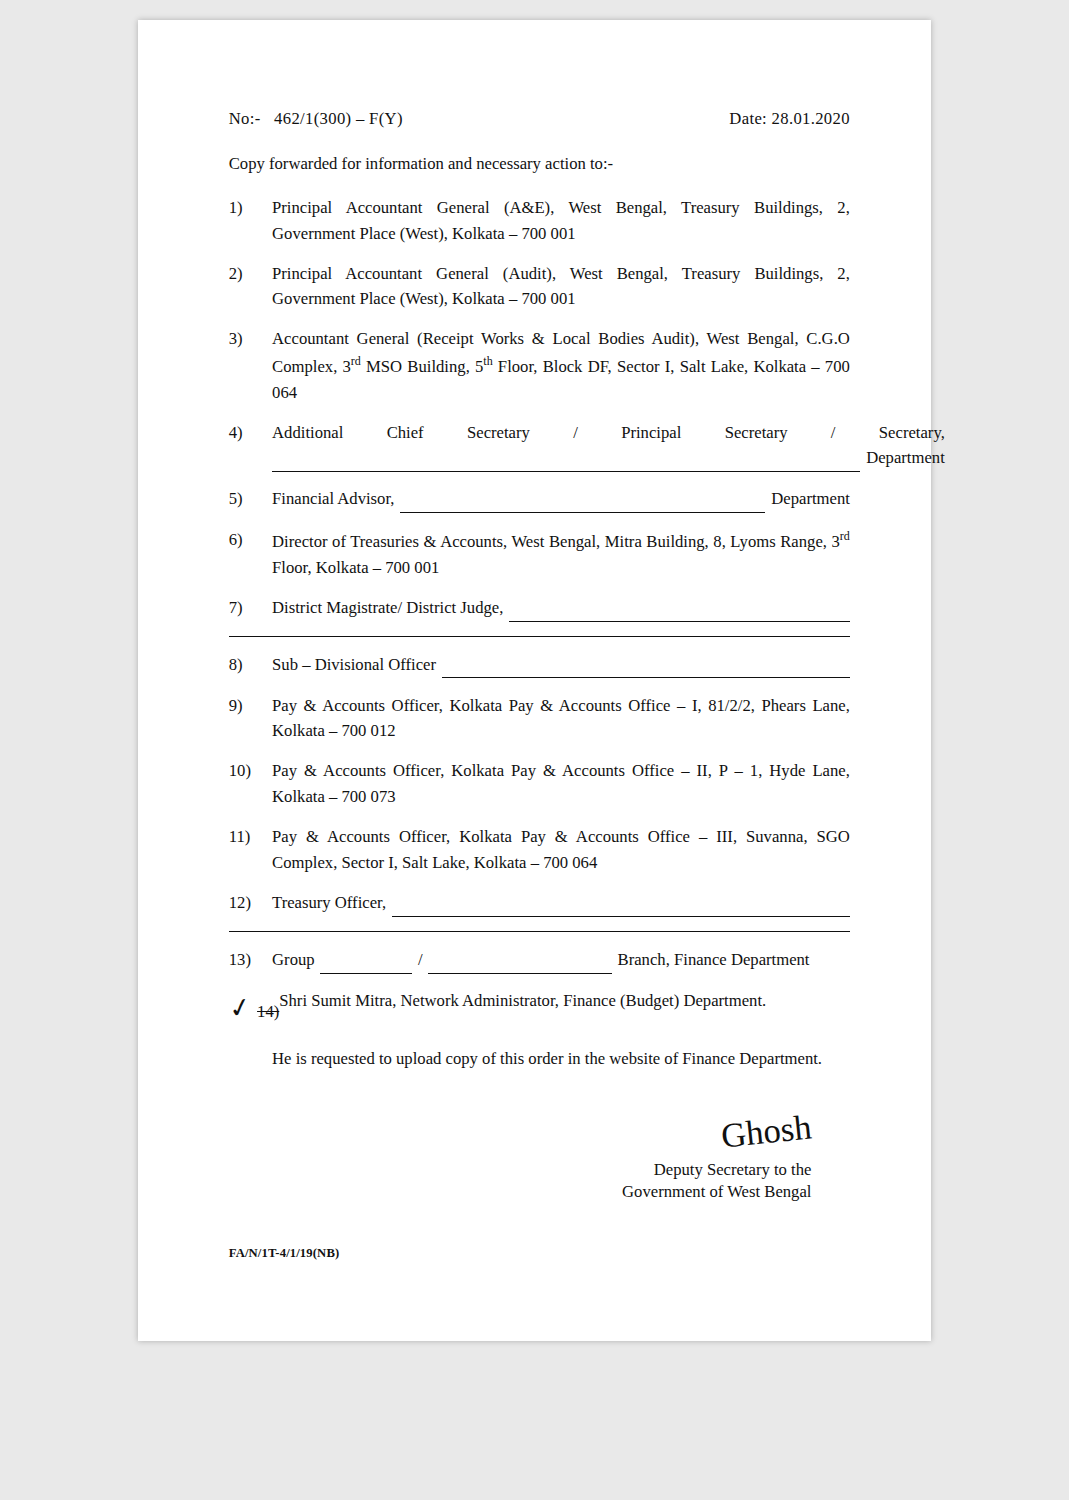No:- 462/1(300) – F(Y)
Date: 28.01.2020
Copy forwarded for information and necessary action to:-
1) Principal Accountant General (A&E), West Bengal, Treasury Buildings, 2, Government Place (West), Kolkata – 700 001
2) Principal Accountant General (Audit), West Bengal, Treasury Buildings, 2, Government Place (West), Kolkata – 700 001
3) Accountant General (Receipt Works & Local Bodies Audit), West Bengal, C.G.O Complex, 3rd MSO Building, 5th Floor, Block DF, Sector I, Salt Lake, Kolkata – 700 064
4)
Additional Chief Secretary/Principal Secretary/Secretary,
Department
5)
Financial Advisor, Department
6) Director of Treasuries & Accounts, West Bengal, Mitra Building, 8, Lyoms Range, 3rd Floor, Kolkata – 700 001
7)
District Magistrate/ District Judge,
8)
Sub – Divisional Officer
9) Pay & Accounts Officer, Kolkata Pay & Accounts Office – I, 81/2/2, Phears Lane, Kolkata – 700 012
10) Pay & Accounts Officer, Kolkata Pay & Accounts Office – II, P – 1, Hyde Lane, Kolkata – 700 073
11) Pay & Accounts Officer, Kolkata Pay & Accounts Office – III, Suvanna, SGO Complex, Sector I, Salt Lake, Kolkata – 700 064
12)
Treasury Officer,
13)
Group / Branch, Finance Department
✓14) Shri Sumit Mitra, Network Administrator, Finance (Budget) Department.
He is requested to upload copy of this order in the website of Finance Department.
Ghosh
Deputy Secretary to the
Government of West Bengal
FA/N/1T-4/1/19(NB)